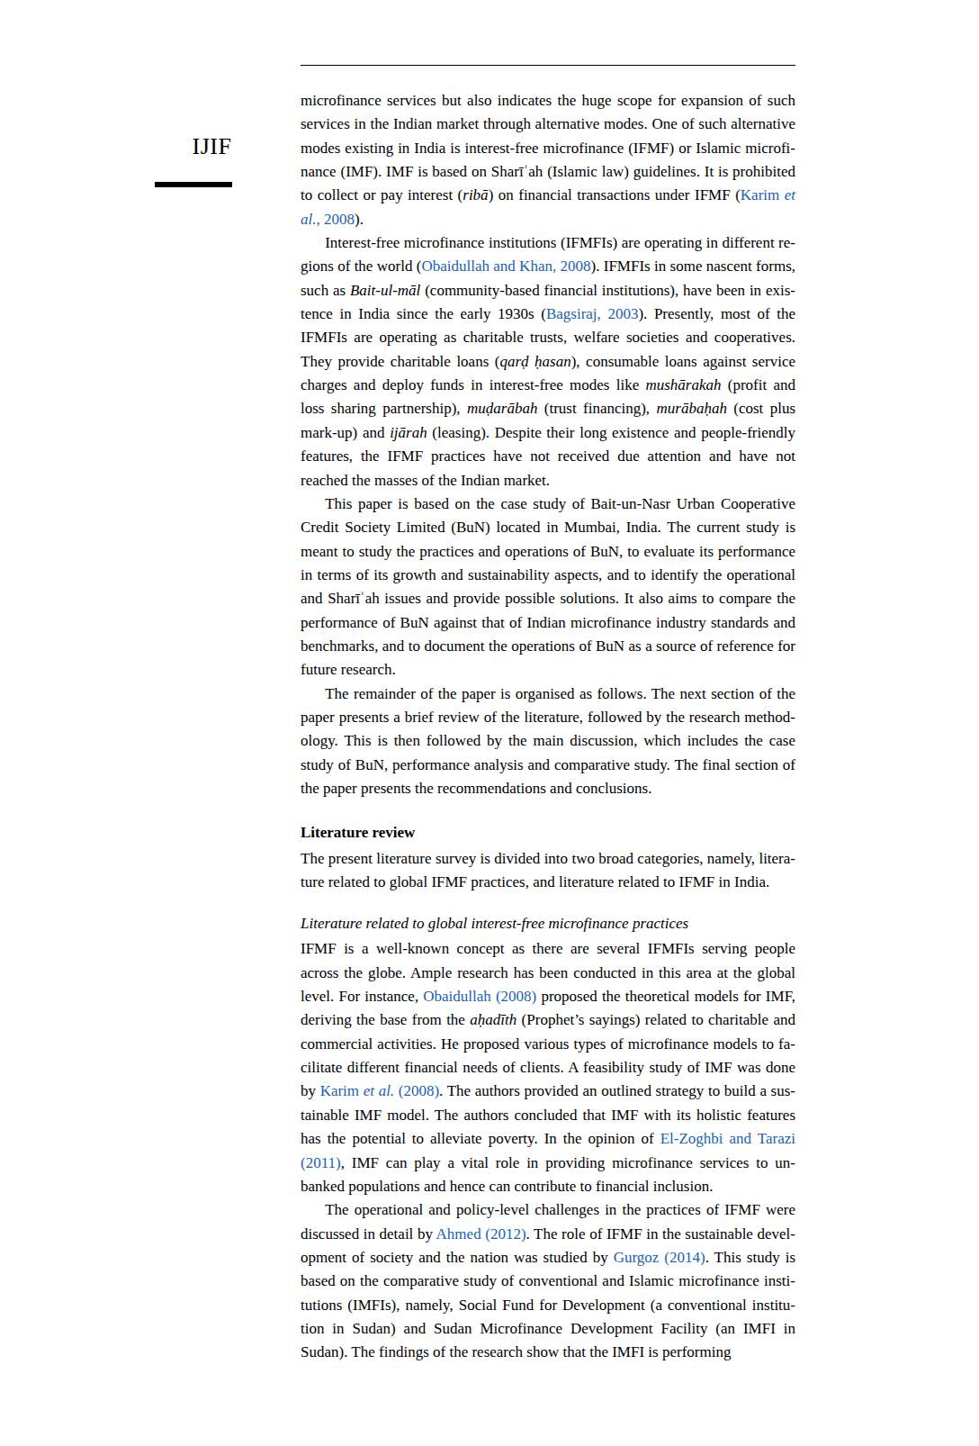IJIF
microfinance services but also indicates the huge scope for expansion of such services in the Indian market through alternative modes. One of such alternative modes existing in India is interest-free microfinance (IFMF) or Islamic microfinance (IMF). IMF is based on Sharīʿah (Islamic law) guidelines. It is prohibited to collect or pay interest (ribā) on financial transactions under IFMF (Karim et al., 2008).
Interest-free microfinance institutions (IFMFIs) are operating in different regions of the world (Obaidullah and Khan, 2008). IFMFIs in some nascent forms, such as Bait-ul-māl (community-based financial institutions), have been in existence in India since the early 1930s (Bagsiraj, 2003). Presently, most of the IFMFIs are operating as charitable trusts, welfare societies and cooperatives. They provide charitable loans (qarḍ ḥasan), consumable loans against service charges and deploy funds in interest-free modes like mushārakah (profit and loss sharing partnership), muḍarābah (trust financing), murābaḥah (cost plus mark-up) and ijārah (leasing). Despite their long existence and people-friendly features, the IFMF practices have not received due attention and have not reached the masses of the Indian market.
This paper is based on the case study of Bait-un-Nasr Urban Cooperative Credit Society Limited (BuN) located in Mumbai, India. The current study is meant to study the practices and operations of BuN, to evaluate its performance in terms of its growth and sustainability aspects, and to identify the operational and Sharīʿah issues and provide possible solutions. It also aims to compare the performance of BuN against that of Indian microfinance industry standards and benchmarks, and to document the operations of BuN as a source of reference for future research.
The remainder of the paper is organised as follows. The next section of the paper presents a brief review of the literature, followed by the research methodology. This is then followed by the main discussion, which includes the case study of BuN, performance analysis and comparative study. The final section of the paper presents the recommendations and conclusions.
Literature review
The present literature survey is divided into two broad categories, namely, literature related to global IFMF practices, and literature related to IFMF in India.
Literature related to global interest-free microfinance practices
IFMF is a well-known concept as there are several IFMFIs serving people across the globe. Ample research has been conducted in this area at the global level. For instance, Obaidullah (2008) proposed the theoretical models for IMF, deriving the base from the aḥadīth (Prophet’s sayings) related to charitable and commercial activities. He proposed various types of microfinance models to facilitate different financial needs of clients. A feasibility study of IMF was done by Karim et al. (2008). The authors provided an outlined strategy to build a sustainable IMF model. The authors concluded that IMF with its holistic features has the potential to alleviate poverty. In the opinion of El-Zoghbi and Tarazi (2011), IMF can play a vital role in providing microfinance services to unbanked populations and hence can contribute to financial inclusion.
The operational and policy-level challenges in the practices of IFMF were discussed in detail by Ahmed (2012). The role of IFMF in the sustainable development of society and the nation was studied by Gurgoz (2014). This study is based on the comparative study of conventional and Islamic microfinance institutions (IMFIs), namely, Social Fund for Development (a conventional institution in Sudan) and Sudan Microfinance Development Facility (an IMFI in Sudan). The findings of the research show that the IMFI is performing